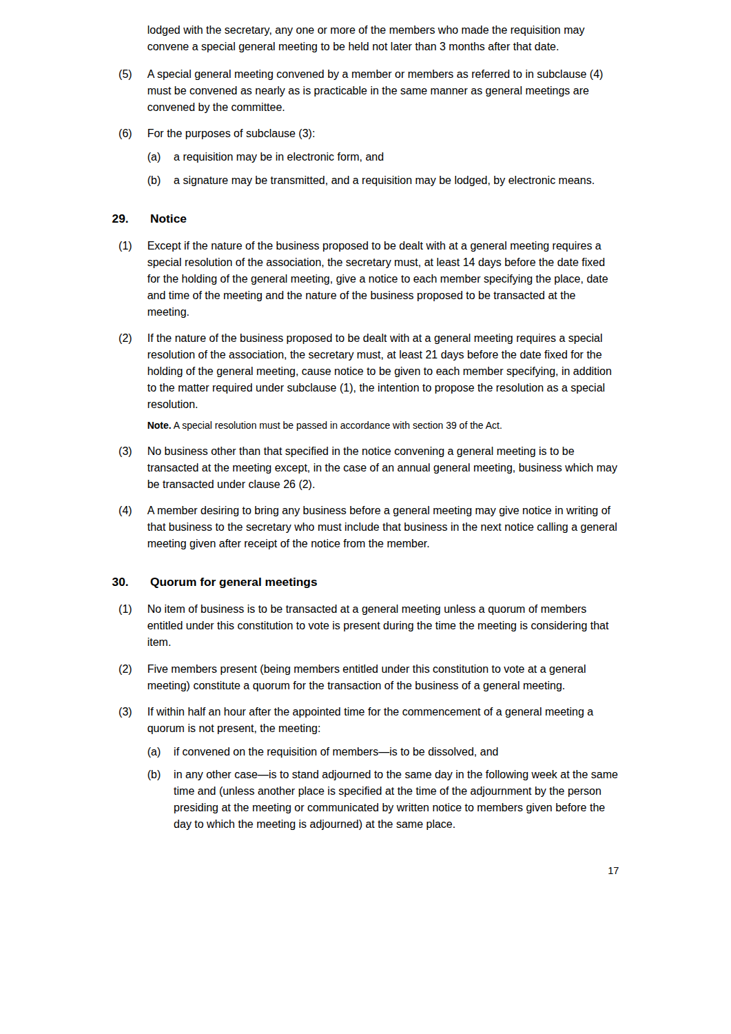lodged with the secretary, any one or more of the members who made the requisition may convene a special general meeting to be held not later than 3 months after that date.
(5) A special general meeting convened by a member or members as referred to in subclause (4) must be convened as nearly as is practicable in the same manner as general meetings are convened by the committee.
(6) For the purposes of subclause (3):
(a) a requisition may be in electronic form, and
(b) a signature may be transmitted, and a requisition may be lodged, by electronic means.
29. Notice
(1) Except if the nature of the business proposed to be dealt with at a general meeting requires a special resolution of the association, the secretary must, at least 14 days before the date fixed for the holding of the general meeting, give a notice to each member specifying the place, date and time of the meeting and the nature of the business proposed to be transacted at the meeting.
(2) If the nature of the business proposed to be dealt with at a general meeting requires a special resolution of the association, the secretary must, at least 21 days before the date fixed for the holding of the general meeting, cause notice to be given to each member specifying, in addition to the matter required under subclause (1), the intention to propose the resolution as a special resolution.
Note. A special resolution must be passed in accordance with section 39 of the Act.
(3) No business other than that specified in the notice convening a general meeting is to be transacted at the meeting except, in the case of an annual general meeting, business which may be transacted under clause 26 (2).
(4) A member desiring to bring any business before a general meeting may give notice in writing of that business to the secretary who must include that business in the next notice calling a general meeting given after receipt of the notice from the member.
30. Quorum for general meetings
(1) No item of business is to be transacted at a general meeting unless a quorum of members entitled under this constitution to vote is present during the time the meeting is considering that item.
(2) Five members present (being members entitled under this constitution to vote at a general meeting) constitute a quorum for the transaction of the business of a general meeting.
(3) If within half an hour after the appointed time for the commencement of a general meeting a quorum is not present, the meeting:
(a) if convened on the requisition of members—is to be dissolved, and
(b) in any other case—is to stand adjourned to the same day in the following week at the same time and (unless another place is specified at the time of the adjournment by the person presiding at the meeting or communicated by written notice to members given before the day to which the meeting is adjourned) at the same place.
17